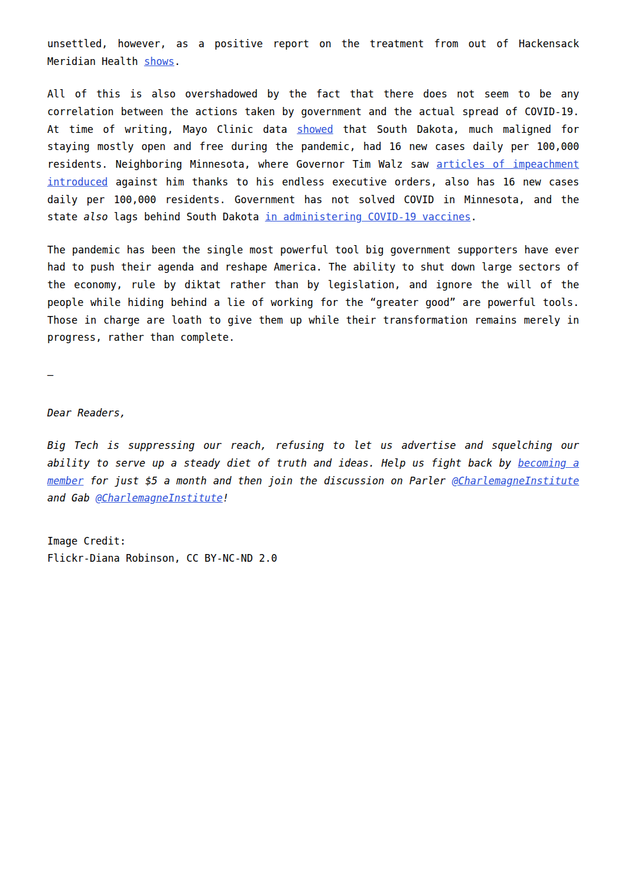unsettled, however, as a positive report on the treatment from out of Hackensack Meridian Health shows.
All of this is also overshadowed by the fact that there does not seem to be any correlation between the actions taken by government and the actual spread of COVID-19. At time of writing, Mayo Clinic data showed that South Dakota, much maligned for staying mostly open and free during the pandemic, had 16 new cases daily per 100,000 residents. Neighboring Minnesota, where Governor Tim Walz saw articles of impeachment introduced against him thanks to his endless executive orders, also has 16 new cases daily per 100,000 residents. Government has not solved COVID in Minnesota, and the state also lags behind South Dakota in administering COVID-19 vaccines.
The pandemic has been the single most powerful tool big government supporters have ever had to push their agenda and reshape America. The ability to shut down large sectors of the economy, rule by diktat rather than by legislation, and ignore the will of the people while hiding behind a lie of working for the “greater good” are powerful tools. Those in charge are loath to give them up while their transformation remains merely in progress, rather than complete.
—
Dear Readers,
Big Tech is suppressing our reach, refusing to let us advertise and squelching our ability to serve up a steady diet of truth and ideas. Help us fight back by becoming a member for just $5 a month and then join the discussion on Parler @CharlemagneInstitute and Gab @CharlemagneInstitute!
Image Credit: Flickr-Diana Robinson, CC BY-NC-ND 2.0